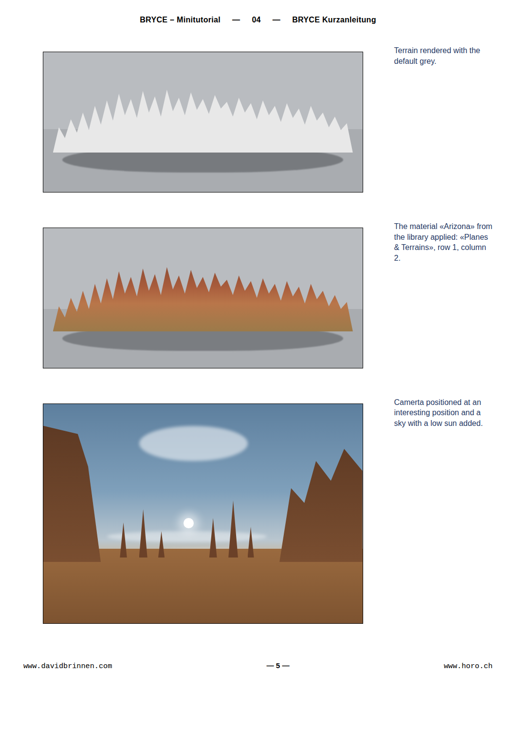BRYCE – Minitutorial — 04 — BRYCE Kurzanleitung
Terrain rendered with the default grey.
The material «Arizona» from the library applied: «Planes & Terrains», row 1, column 2.
Camerta positioned at an interesting position and a sky with a low sun added.
www.davidbrinnen.com — 5 — www.horo.ch